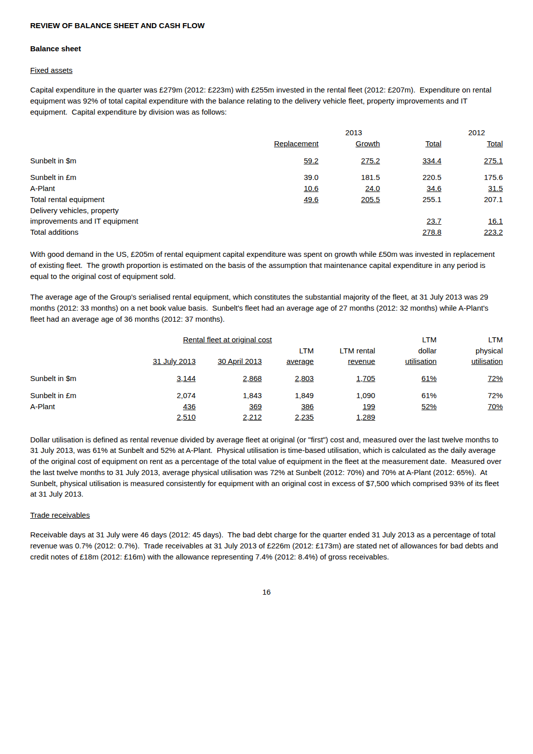REVIEW OF BALANCE SHEET AND CASH FLOW
Balance sheet
Fixed assets
Capital expenditure in the quarter was £279m (2012: £223m) with £255m invested in the rental fleet (2012: £207m). Expenditure on rental equipment was 92% of total capital expenditure with the balance relating to the delivery vehicle fleet, property improvements and IT equipment. Capital expenditure by division was as follows:
| | | 2013 | | 2012 |
| | Replacement | Growth | Total | Total |
| Sunbelt in $m | 59.2 | 275.2 | 334.4 | 275.1 |
| Sunbelt in £m | 39.0 | 181.5 | 220.5 | 175.6 |
| A-Plant | 10.6 | 24.0 | 34.6 | 31.5 |
| Total rental equipment | 49.6 | 205.5 | 255.1 | 207.1 |
| Delivery vehicles, property | | | | |
| improvements and IT equipment | | | 23.7 | 16.1 |
| Total additions | | | 278.8 | 223.2 |
With good demand in the US, £205m of rental equipment capital expenditure was spent on growth while £50m was invested in replacement of existing fleet. The growth proportion is estimated on the basis of the assumption that maintenance capital expenditure in any period is equal to the original cost of equipment sold.
The average age of the Group's serialised rental equipment, which constitutes the substantial majority of the fleet, at 31 July 2013 was 29 months (2012: 33 months) on a net book value basis. Sunbelt's fleet had an average age of 27 months (2012: 32 months) while A-Plant's fleet had an average age of 36 months (2012: 37 months).
| | Rental fleet at original cost | | LTM | LTM |
| | | | LTM | LTM rental | dollar | physical |
| | 31 July 2013 | 30 April 2013 | average | revenue | utilisation | utilisation |
| Sunbelt in $m | 3,144 | 2,868 | 2,803 | 1,705 | 61% | 72% |
| Sunbelt in £m | 2,074 | 1,843 | 1,849 | 1,090 | 61% | 72% |
| A-Plant | 436 | 369 | 386 | 199 | 52% | 70% |
| | 2,510 | 2,212 | 2,235 | 1,289 | | |
Dollar utilisation is defined as rental revenue divided by average fleet at original (or "first") cost and, measured over the last twelve months to 31 July 2013, was 61% at Sunbelt and 52% at A-Plant. Physical utilisation is time-based utilisation, which is calculated as the daily average of the original cost of equipment on rent as a percentage of the total value of equipment in the fleet at the measurement date. Measured over the last twelve months to 31 July 2013, average physical utilisation was 72% at Sunbelt (2012: 70%) and 70% at A-Plant (2012: 65%). At Sunbelt, physical utilisation is measured consistently for equipment with an original cost in excess of $7,500 which comprised 93% of its fleet at 31 July 2013.
Trade receivables
Receivable days at 31 July were 46 days (2012: 45 days). The bad debt charge for the quarter ended 31 July 2013 as a percentage of total revenue was 0.7% (2012: 0.7%). Trade receivables at 31 July 2013 of £226m (2012: £173m) are stated net of allowances for bad debts and credit notes of £18m (2012: £16m) with the allowance representing 7.4% (2012: 8.4%) of gross receivables.
16